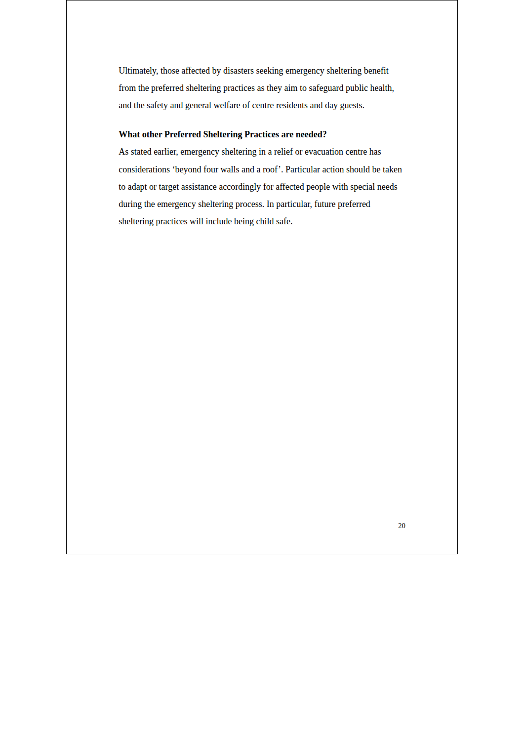Ultimately, those affected by disasters seeking emergency sheltering benefit from the preferred sheltering practices as they aim to safeguard public health, and the safety and general welfare of centre residents and day guests.
What other Preferred Sheltering Practices are needed?
As stated earlier, emergency sheltering in a relief or evacuation centre has considerations ‘beyond four walls and a roof’. Particular action should be taken to adapt or target assistance accordingly for affected people with special needs during the emergency sheltering process. In particular, future preferred sheltering practices will include being child safe.
20